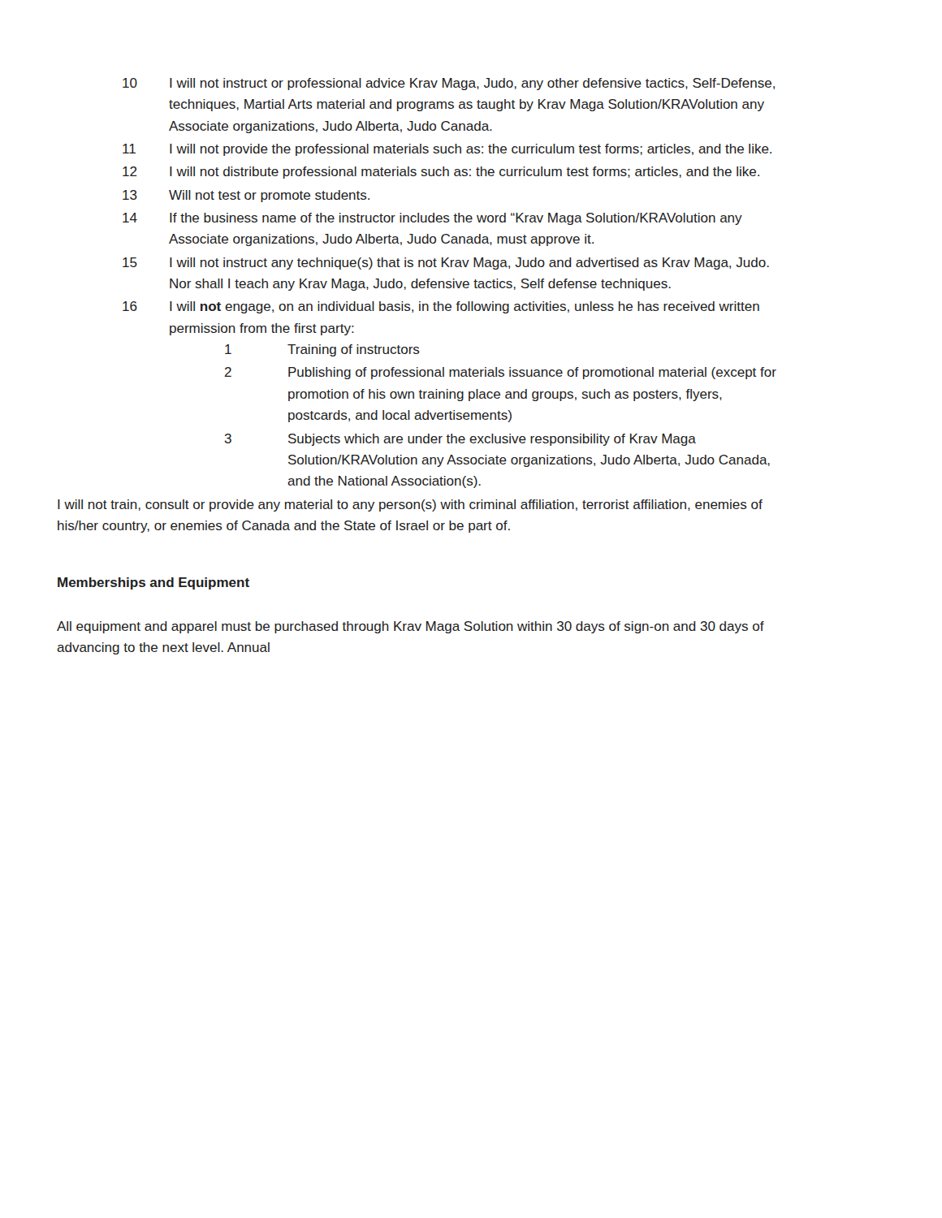I will not instruct or professional advice Krav Maga, Judo, any other defensive tactics, Self-Defense, techniques, Martial Arts material and programs as taught by Krav Maga Solution/KRAVolution any Associate organizations, Judo Alberta, Judo Canada.
I will not provide the professional materials such as: the curriculum test forms; articles, and the like.
I will not distribute professional materials such as: the curriculum test forms; articles, and the like.
Will not test or promote students.
If the business name of the instructor includes the word “Krav Maga Solution/KRAVolution any Associate organizations, Judo Alberta, Judo Canada, must approve it.
I will not instruct any technique(s) that is not Krav Maga, Judo and advertised as Krav Maga, Judo. Nor shall I teach any Krav Maga, Judo, defensive tactics, Self defense techniques.
I will not engage, on an individual basis, in the following activities, unless he has received written permission from the first party:
Training of instructors
Publishing of professional materials issuance of promotional material (except for promotion of his own training place and groups, such as posters, flyers, postcards, and local advertisements)
Subjects which are under the exclusive responsibility of Krav Maga Solution/KRAVolution any Associate organizations, Judo Alberta, Judo Canada, and the National Association(s).
I will not train, consult or provide any material to any person(s) with criminal affiliation, terrorist affiliation, enemies of his/her country, or enemies of Canada and the State of Israel or be part of.
Memberships and Equipment
All equipment and apparel must be purchased through Krav Maga Solution within 30 days of sign-on and 30 days of advancing to the next level. Annual